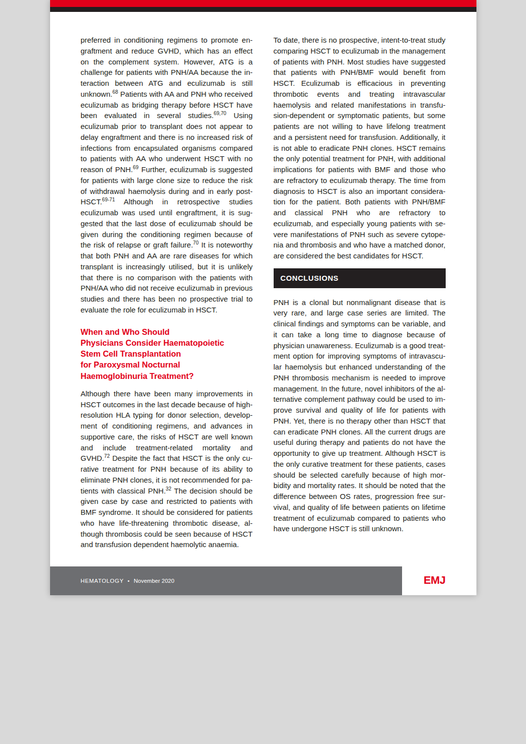preferred in conditioning regimens to promote engraftment and reduce GVHD, which has an effect on the complement system. However, ATG is a challenge for patients with PNH/AA because the interaction between ATG and eculizumab is still unknown.68 Patients with AA and PNH who received eculizumab as bridging therapy before HSCT have been evaluated in several studies.69,70 Using eculizumab prior to transplant does not appear to delay engraftment and there is no increased risk of infections from encapsulated organisms compared to patients with AA who underwent HSCT with no reason of PNH.69 Further, eculizumab is suggested for patients with large clone size to reduce the risk of withdrawal haemolysis during and in early post-HSCT.69-71 Although in retrospective studies eculizumab was used until engraftment, it is suggested that the last dose of eculizumab should be given during the conditioning regimen because of the risk of relapse or graft failure.70 It is noteworthy that both PNH and AA are rare diseases for which transplant is increasingly utilised, but it is unlikely that there is no comparison with the patients with PNH/AA who did not receive eculizumab in previous studies and there has been no prospective trial to evaluate the role for eculizumab in HSCT.
When and Who Should
Physicians Consider Haematopoietic
Stem Cell Transplantation
for Paroxysmal Nocturnal
Haemoglobinuria Treatment?
Although there have been many improvements in HSCT outcomes in the last decade because of high-resolution HLA typing for donor selection, development of conditioning regimens, and advances in supportive care, the risks of HSCT are well known and include treatment-related mortality and GVHD.72 Despite the fact that HSCT is the only curative treatment for PNH because of its ability to eliminate PNH clones, it is not recommended for patients with classical PNH.32 The decision should be given case by case and restricted to patients with BMF syndrome. It should be considered for patients who have life-threatening thrombotic disease, although thrombosis could be seen because of HSCT and transfusion dependent haemolytic anaemia.
To date, there is no prospective, intent-to-treat study comparing HSCT to eculizumab in the management of patients with PNH. Most studies have suggested that patients with PNH/BMF would benefit from HSCT. Eculizumab is efficacious in preventing thrombotic events and treating intravascular haemolysis and related manifestations in transfusion-dependent or symptomatic patients, but some patients are not willing to have lifelong treatment and a persistent need for transfusion. Additionally, it is not able to eradicate PNH clones. HSCT remains the only potential treatment for PNH, with additional implications for patients with BMF and those who are refractory to eculizumab therapy. The time from diagnosis to HSCT is also an important consideration for the patient. Both patients with PNH/BMF and classical PNH who are refractory to eculizumab, and especially young patients with severe manifestations of PNH such as severe cytopenia and thrombosis and who have a matched donor, are considered the best candidates for HSCT.
Conclusions
PNH is a clonal but nonmalignant disease that is very rare, and large case series are limited. The clinical findings and symptoms can be variable, and it can take a long time to diagnose because of physician unawareness. Eculizumab is a good treatment option for improving symptoms of intravascular haemolysis but enhanced understanding of the PNH thrombosis mechanism is needed to improve management. In the future, novel inhibitors of the alternative complement pathway could be used to improve survival and quality of life for patients with PNH. Yet, there is no therapy other than HSCT that can eradicate PNH clones. All the current drugs are useful during therapy and patients do not have the opportunity to give up treatment. Although HSCT is the only curative treatment for these patients, cases should be selected carefully because of high morbidity and mortality rates. It should be noted that the difference between OS rates, progression free survival, and quality of life between patients on lifetime treatment of eculizumab compared to patients who have undergone HSCT is still unknown.
HEMATOLOGY • November 2020
EMJ